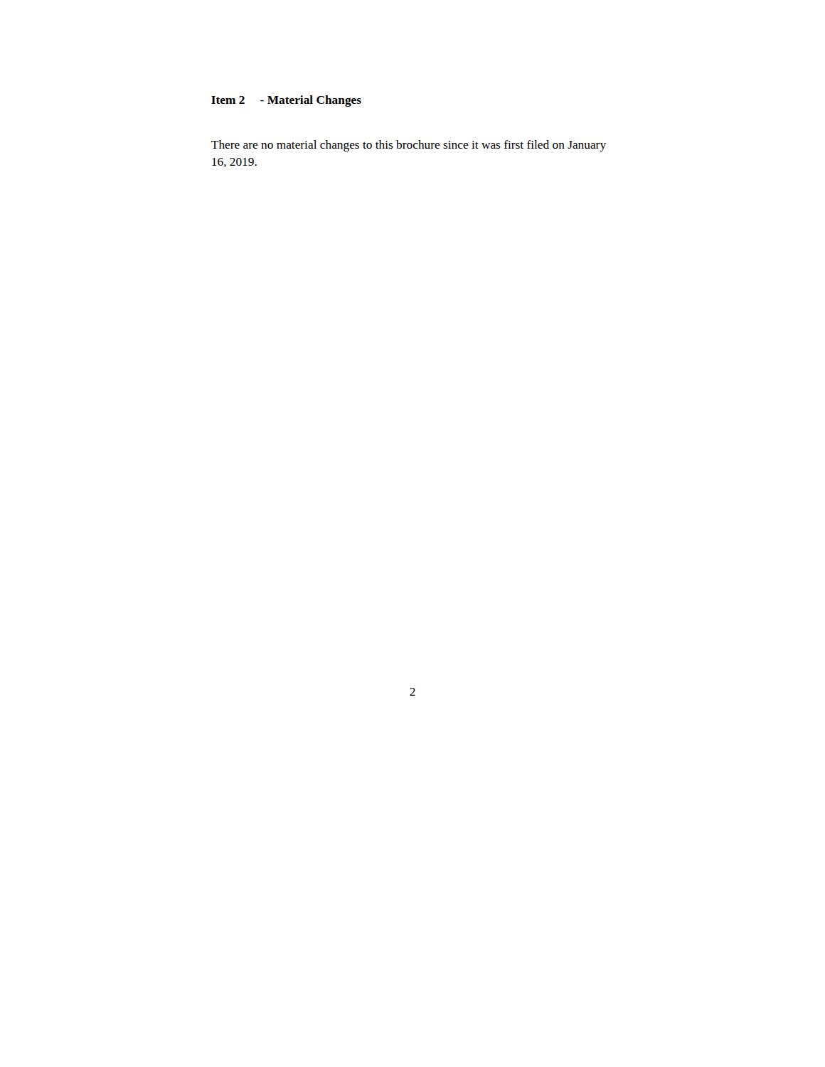Item 2 - Material Changes
There are no material changes to this brochure since it was first filed on January 16, 2019.
2